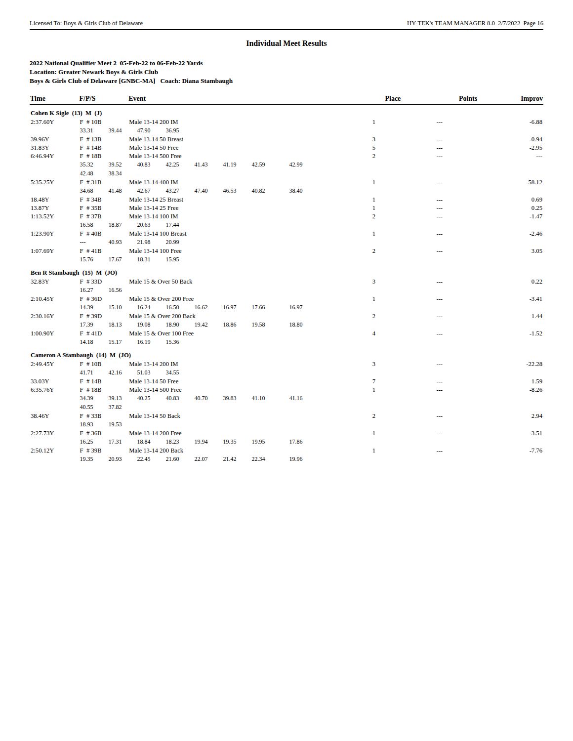Licensed To: Boys & Girls Club of Delaware HY-TEK's TEAM MANAGER 8.0 2/7/2022 Page 16
Individual Meet Results
2022 National Qualifier Meet 2 05-Feb-22 to 06-Feb-22 Yards
Location: Greater Newark Boys & Girls Club
Boys & Girls Club of Delaware [GNBC-MA] Coach: Diana Stambaugh
| Time | F/P/S | Event | Place | Points | Improv |
| --- | --- | --- | --- | --- | --- |
| Cohen K Sigle (13) M (J) |
| 2:37.60Y | F # 10B | Male 13-14 200 IM | 1 | --- | -6.88 |
| | 33.31 39.44 47.90 36.95 |
| 39.96Y | F # 13B | Male 13-14 50 Breast | 3 | --- | -0.94 |
| 31.83Y | F # 14B | Male 13-14 50 Free | 5 | --- | -2.95 |
| 6:46.94Y | F # 18B | Male 13-14 500 Free | 2 | --- | --- |
| | 35.32 39.52 40.83 42.25 41.43 41.19 42.59 42.99 |
| | 42.48 38.34 |
| 5:35.25Y | F # 31B | Male 13-14 400 IM | 1 | --- | -58.12 |
| | 34.68 41.48 42.67 43.27 47.40 46.53 40.82 38.40 |
| 18.48Y | F # 34B | Male 13-14 25 Breast | 1 | --- | 0.69 |
| 13.87Y | F # 35B | Male 13-14 25 Free | 1 | --- | 0.25 |
| 1:13.52Y | F # 37B | Male 13-14 100 IM | 2 | --- | -1.47 |
| | 16.58 18.87 20.63 17.44 |
| 1:23.90Y | F # 40B | Male 13-14 100 Breast | 1 | --- | -2.46 |
| | --- 40.93 21.98 20.99 |
| 1:07.69Y | F # 41B | Male 13-14 100 Free | 2 | --- | 3.05 |
| | 15.76 17.67 18.31 15.95 |
| Ben R Stambaugh (15) M (JO) |
| 32.83Y | F # 33D | Male 15 & Over 50 Back | 3 | --- | 0.22 |
| | 16.27 16.56 |
| 2:10.45Y | F # 36D | Male 15 & Over 200 Free | 1 | --- | -3.41 |
| | 14.39 15.10 16.24 16.50 16.62 16.97 17.66 16.97 |
| 2:30.16Y | F # 39D | Male 15 & Over 200 Back | 2 | --- | 1.44 |
| | 17.39 18.13 19.08 18.90 19.42 18.86 19.58 18.80 |
| 1:00.90Y | F # 41D | Male 15 & Over 100 Free | 4 | --- | -1.52 |
| | 14.18 15.17 16.19 15.36 |
| Cameron A Stambaugh (14) M (JO) |
| 2:49.45Y | F # 10B | Male 13-14 200 IM | 3 | --- | -22.28 |
| | 41.71 42.16 51.03 34.55 |
| 33.03Y | F # 14B | Male 13-14 50 Free | 7 | --- | 1.59 |
| 6:35.76Y | F # 18B | Male 13-14 500 Free | 1 | --- | -8.26 |
| | 34.39 39.13 40.25 40.83 40.70 39.83 41.10 41.16 |
| | 40.55 37.82 |
| 38.46Y | F # 33B | Male 13-14 50 Back | 2 | --- | 2.94 |
| | 18.93 19.53 |
| 2:27.73Y | F # 36B | Male 13-14 200 Free | 1 | --- | -3.51 |
| | 16.25 17.31 18.84 18.23 19.94 19.35 19.95 17.86 |
| 2:50.12Y | F # 39B | Male 13-14 200 Back | 1 | --- | -7.76 |
| | 19.35 20.93 22.45 21.60 22.07 21.42 22.34 19.96 |